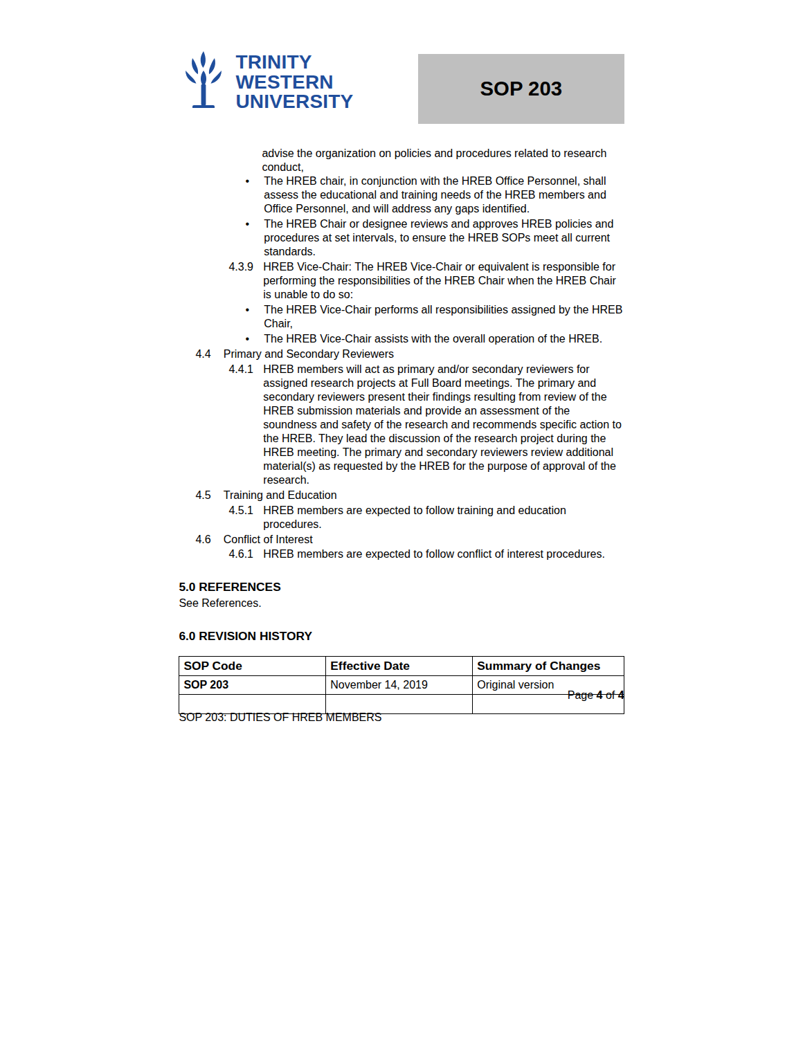TRINITY
WESTERN
UNIVERSITY
SOP 203
advise the organization on policies and procedures related to research conduct,
•
The HREB chair, in conjunction with the HREB Office Personnel, shall assess the educational and training needs of the HREB members and Office Personnel, and will address any gaps identified.
•
The HREB Chair or designee reviews and approves HREB policies and procedures at set intervals, to ensure the HREB SOPs meet all current standards.
4.3.9
HREB Vice-Chair: The HREB Vice-Chair or equivalent is responsible for performing the responsibilities of the HREB Chair when the HREB Chair is unable to do so:
•
The HREB Vice-Chair performs all responsibilities assigned by the HREB Chair,
•
The HREB Vice-Chair assists with the overall operation of the HREB.
4.4
Primary and Secondary Reviewers
4.4.1
HREB members will act as primary and/or secondary reviewers for assigned research projects at Full Board meetings. The primary and secondary reviewers present their findings resulting from review of the HREB submission materials and provide an assessment of the soundness and safety of the research and recommends specific action to the HREB. They lead the discussion of the research project during the HREB meeting. The primary and secondary reviewers review additional material(s) as requested by the HREB for the purpose of approval of the research.
4.5
Training and Education
4.5.1
HREB members are expected to follow training and education procedures.
4.6
Conflict of Interest
4.6.1
HREB members are expected to follow conflict of interest procedures.
5.0 REFERENCES
See References.
6.0 REVISION HISTORY
| SOP Code | Effective Date | Summary of Changes |
| --- | --- | --- |
| SOP 203 | November 14, 2019 | Original version |
Page 4 of 4
SOP 203: DUTIES OF HREB MEMBERS